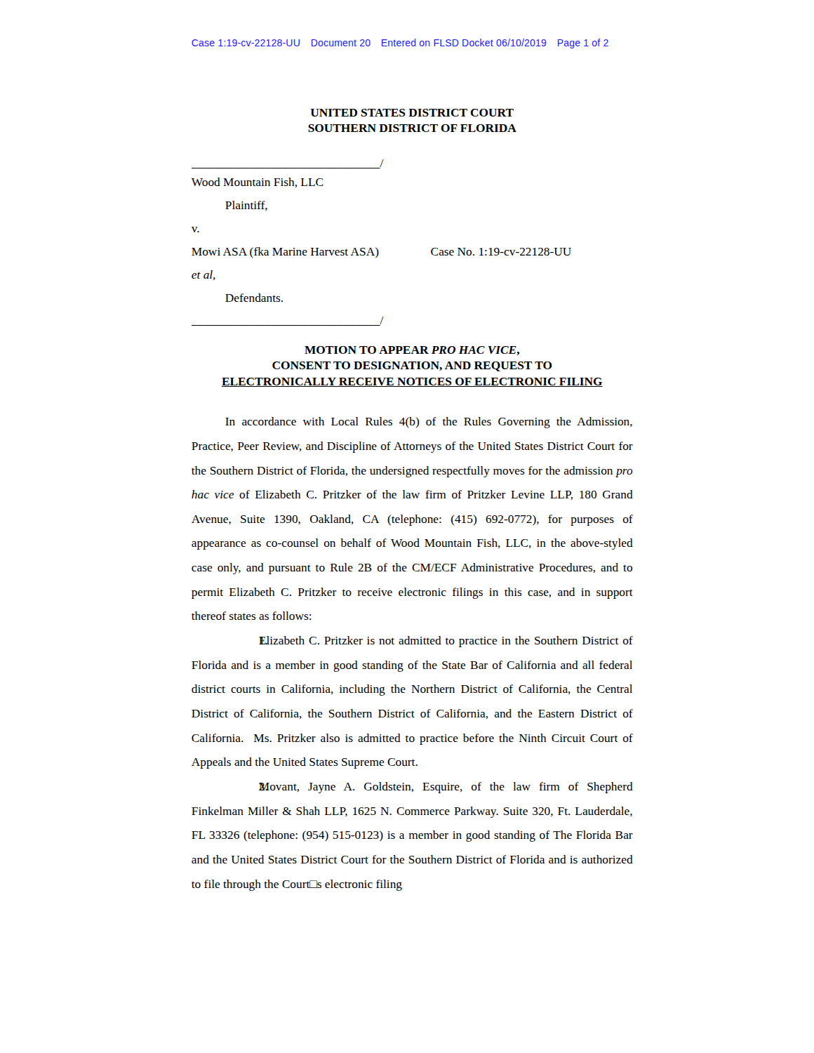Case 1:19-cv-22128-UU Document 20 Entered on FLSD Docket 06/10/2019 Page 1 of 2
UNITED STATES DISTRICT COURT
SOUTHERN DISTRICT OF FLORIDA
_______________________________/
Wood Mountain Fish, LLC
Plaintiff,
v.
Mowi ASA (fka Marine Harvest ASA)
Case No. 1:19-cv-22128-UU
et al,
Defendants.
_______________________________/
MOTION TO APPEAR PRO HAC VICE,
CONSENT TO DESIGNATION, AND REQUEST TO
ELECTRONICALLY RECEIVE NOTICES OF ELECTRONIC FILING
In accordance with Local Rules 4(b) of the Rules Governing the Admission, Practice, Peer Review, and Discipline of Attorneys of the United States District Court for the Southern District of Florida, the undersigned respectfully moves for the admission pro hac vice of Elizabeth C. Pritzker of the law firm of Pritzker Levine LLP, 180 Grand Avenue, Suite 1390, Oakland, CA (telephone: (415) 692-0772), for purposes of appearance as co-counsel on behalf of Wood Mountain Fish, LLC, in the above-styled case only, and pursuant to Rule 2B of the CM/ECF Administrative Procedures, and to permit Elizabeth C. Pritzker to receive electronic filings in this case, and in support thereof states as follows:
1. Elizabeth C. Pritzker is not admitted to practice in the Southern District of Florida and is a member in good standing of the State Bar of California and all federal district courts in California, including the Northern District of California, the Central District of California, the Southern District of California, and the Eastern District of California. Ms. Pritzker also is admitted to practice before the Ninth Circuit Court of Appeals and the United States Supreme Court.
2. Movant, Jayne A. Goldstein, Esquire, of the law firm of Shepherd Finkelman Miller & Shah LLP, 1625 N. Commerce Parkway. Suite 320, Ft. Lauderdale, FL 33326 (telephone: (954) 515-0123) is a member in good standing of The Florida Bar and the United States District Court for the Southern District of Florida and is authorized to file through the Court□s electronic filing